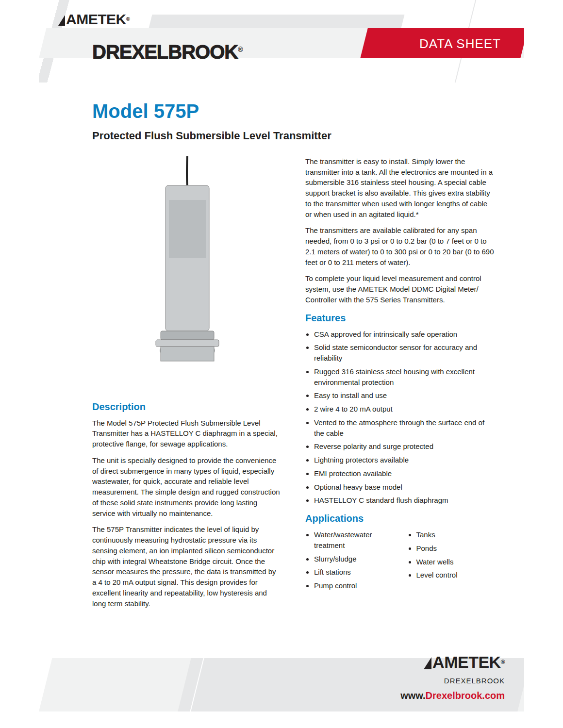AMETEK®
DREXELBROOK®
DATA SHEET
Model 575P
Protected Flush Submersible Level Transmitter
Description
The Model 575P Protected Flush Submersible Level Transmitter has a HASTELLOY C diaphragm in a special, protective flange, for sewage applications.
The unit is specially designed to provide the convenience of direct submergence in many types of liquid, especially wastewater, for quick, accurate and reliable level measurement. The simple design and rugged construction of these solid state instruments provide long lasting service with virtually no maintenance.
The 575P Transmitter indicates the level of liquid by continuously measuring hydrostatic pressure via its sensing element, an ion implanted silicon semiconductor chip with integral Wheatstone Bridge circuit. Once the sensor measures the pressure, the data is transmitted by a 4 to 20 mA output signal. This design provides for excellent linearity and repeatability, low hysteresis and long term stability.
The transmitter is easy to install. Simply lower the transmitter into a tank. All the electronics are mounted in a submersible 316 stainless steel housing. A special cable support bracket is also available. This gives extra stability to the transmitter when used with longer lengths of cable or when used in an agitated liquid.*
The transmitters are available calibrated for any span needed, from 0 to 3 psi or 0 to 0.2 bar (0 to 7 feet or 0 to 2.1 meters of water) to 0 to 300 psi or 0 to 20 bar (0 to 690 feet or 0 to 211 meters of water).
To complete your liquid level measurement and control system, use the AMETEK Model DDMC Digital Meter/ Controller with the 575 Series Transmitters.
Features
CSA approved for intrinsically safe operation
Solid state semiconductor sensor for accuracy and reliability
Rugged 316 stainless steel housing with excellent environmental protection
Easy to install and use
2 wire 4 to 20 mA output
Vented to the atmosphere through the surface end of the cable
Reverse polarity and surge protected
Lightning protectors available
EMI protection available
Optional heavy base model
HASTELLOY C standard flush diaphragm
Applications
Water/wastewater treatment
Slurry/sludge
Lift stations
Pump control
Tanks
Ponds
Water wells
Level control
AMETEK®
DREXELBROOK
www. Drexelbrook.com